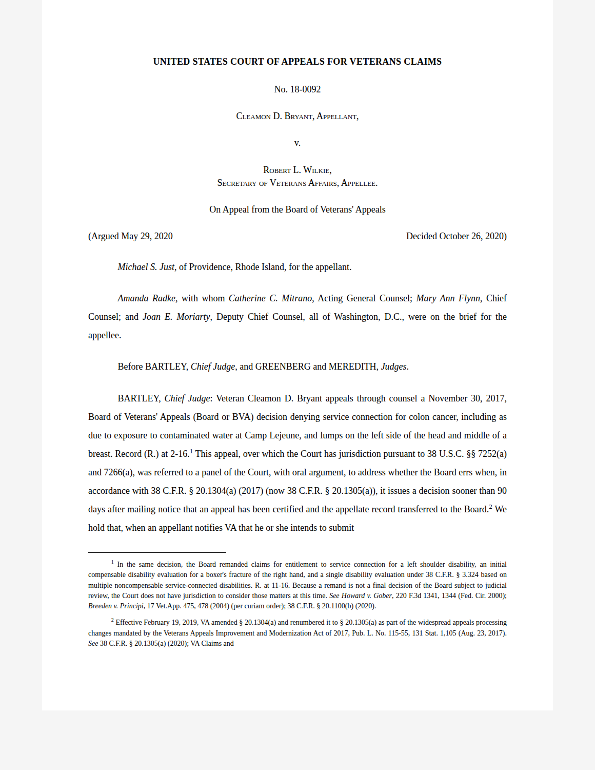UNITED STATES COURT OF APPEALS FOR VETERANS CLAIMS
No. 18-0092
Cleamon D. Bryant, Appellant,
v.
Robert L. Wilkie,
Secretary of Veterans Affairs, Appellee.
On Appeal from the Board of Veterans' Appeals
(Argued May 29, 2020 Decided October 26, 2020)
Michael S. Just, of Providence, Rhode Island, for the appellant.
Amanda Radke, with whom Catherine C. Mitrano, Acting General Counsel; Mary Ann Flynn, Chief Counsel; and Joan E. Moriarty, Deputy Chief Counsel, all of Washington, D.C., were on the brief for the appellee.
Before BARTLEY, Chief Judge, and GREENBERG and MEREDITH, Judges.
BARTLEY, Chief Judge: Veteran Cleamon D. Bryant appeals through counsel a November 30, 2017, Board of Veterans' Appeals (Board or BVA) decision denying service connection for colon cancer, including as due to exposure to contaminated water at Camp Lejeune, and lumps on the left side of the head and middle of a breast. Record (R.) at 2-16.1 This appeal, over which the Court has jurisdiction pursuant to 38 U.S.C. §§ 7252(a) and 7266(a), was referred to a panel of the Court, with oral argument, to address whether the Board errs when, in accordance with 38 C.F.R. § 20.1304(a) (2017) (now 38 C.F.R. § 20.1305(a)), it issues a decision sooner than 90 days after mailing notice that an appeal has been certified and the appellate record transferred to the Board.2 We hold that, when an appellant notifies VA that he or she intends to submit
1 In the same decision, the Board remanded claims for entitlement to service connection for a left shoulder disability, an initial compensable disability evaluation for a boxer's fracture of the right hand, and a single disability evaluation under 38 C.F.R. § 3.324 based on multiple noncompensable service-connected disabilities. R. at 11-16. Because a remand is not a final decision of the Board subject to judicial review, the Court does not have jurisdiction to consider those matters at this time. See Howard v. Gober, 220 F.3d 1341, 1344 (Fed. Cir. 2000); Breeden v. Principi, 17 Vet.App. 475, 478 (2004) (per curiam order); 38 C.F.R. § 20.1100(b) (2020).
2 Effective February 19, 2019, VA amended § 20.1304(a) and renumbered it to § 20.1305(a) as part of the widespread appeals processing changes mandated by the Veterans Appeals Improvement and Modernization Act of 2017, Pub. L. No. 115-55, 131 Stat. 1,105 (Aug. 23, 2017). See 38 C.F.R. § 20.1305(a) (2020); VA Claims and